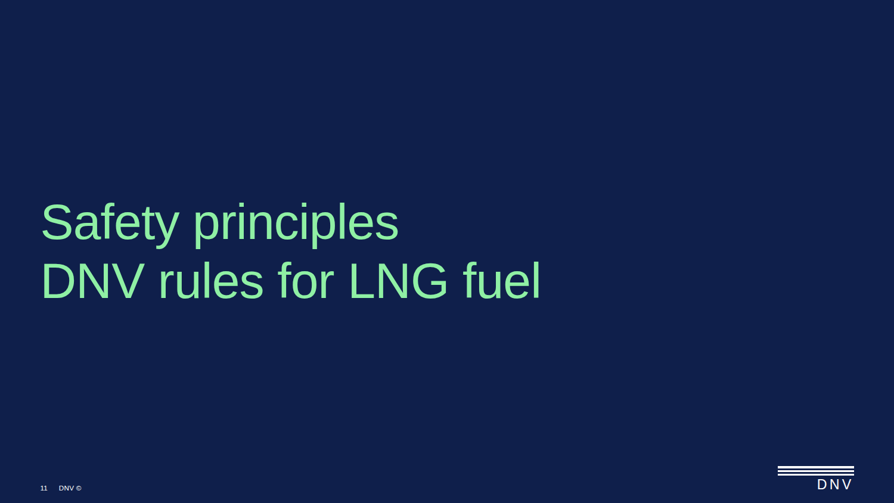Safety principles DNV rules for LNG fuel
11 DNV ©
DNV